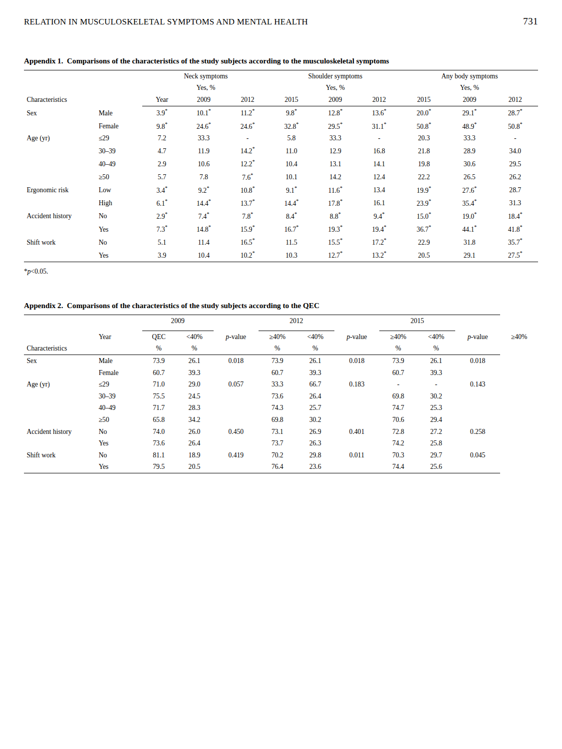Relation in Musculoskeletal Symptoms and Mental Health 731
Appendix 1. Comparisons of the characteristics of the study subjects according to the musculoskeletal symptoms
| Characteristics | | Neck symptoms | Shoulder symptoms | Any body symptoms |
| --- | --- | --- | --- | --- |
| Yes, % | Yes, % | Yes, % |
| Year | 2009 | 2012 | 2015 | 2009 | 2012 | 2015 | 2009 | 2012 |
| Sex | Male | 3.9 * | 10.1 * | 11.2 * | 9.8 * | 12.8 * | 13.6 * | 20.0 * | 29.1 * | 28.7 * |
| | Female | 9.8 * | 24.6 * | 24.6 * | 32.8 * | 29.5 * | 31.1 * | 50.8 * | 48.9 * | 50.8 * |
| Age (yr) | ≤29 | 7.2 | 33.3 | - | 5.8 | 33.3 | - | 20.3 | 33.3 | - |
| | 30–39 | 4.7 | 11.9 | 14.2 * | 11.0 | 12.9 | 16.8 | 21.8 | 28.9 | 34.0 |
| | 40–49 | 2.9 | 10.6 | 12.2 * | 10.4 | 13.1 | 14.1 | 19.8 | 30.6 | 29.5 |
| | ≥50 | 5.7 | 7.8 | 7.6 * | 10.1 | 14.2 | 12.4 | 22.2 | 26.5 | 26.2 |
| Ergonomic risk | Low | 3.4 * | 9.2 * | 10.8 * | 9.1 * | 11.6 * | 13.4 | 19.9 * | 27.6 * | 28.7 |
| | High | 6.1 * | 14.4 * | 13.7 * | 14.4 * | 17.8 * | 16.1 | 23.9 * | 35.4 * | 31.3 |
| Accident history | No | 2.9 * | 7.4 * | 7.8 * | 8.4 * | 8.8 * | 9.4 * | 15.0 * | 19.0 * | 18.4 * |
| | Yes | 7.3 * | 14.8 * | 15.9 * | 16.7 * | 19.3 * | 19.4 * | 36.7 * | 44.1 * | 41.8 * |
| Shift work | No | 5.1 | 11.4 | 16.5 * | 11.5 | 15.5 * | 17.2 * | 22.9 | 31.8 | 35.7 * |
| | Yes | 3.9 | 10.4 | 10.2 * | 10.3 | 12.7 * | 13.2 * | 20.5 | 29.1 | 27.5 * |
*p<0.05.
Appendix 2. Comparisons of the characteristics of the study subjects according to the QEC
| | Year | 2009 | p -value | 2012 | p -value | 2015 | p -value |
| --- | --- | --- | --- | --- | --- | --- | --- |
| QEC | <40% | ≥40% | <40% | ≥40% | <40% | ≥40% |
| Characteristics | | % | % | | % | % | | % | % | |
| Sex | Male | 73.9 | 26.1 | 0.018 | 73.9 | 26.1 | 0.018 | 73.9 | 26.1 | 0.018 |
| | Female | 60.7 | 39.3 | | 60.7 | 39.3 | | 60.7 | 39.3 | |
| Age (yr) | ≤29 | 71.0 | 29.0 | 0.057 | 33.3 | 66.7 | 0.183 | - | - | 0.143 |
| | 30–39 | 75.5 | 24.5 | | 73.6 | 26.4 | | 69.8 | 30.2 | |
| | 40–49 | 71.7 | 28.3 | | 74.3 | 25.7 | | 74.7 | 25.3 | |
| | ≥50 | 65.8 | 34.2 | | 69.8 | 30.2 | | 70.6 | 29.4 | |
| Accident history | No | 74.0 | 26.0 | 0.450 | 73.1 | 26.9 | 0.401 | 72.8 | 27.2 | 0.258 |
| | Yes | 73.6 | 26.4 | | 73.7 | 26.3 | | 74.2 | 25.8 | |
| Shift work | No | 81.1 | 18.9 | 0.419 | 70.2 | 29.8 | 0.011 | 70.3 | 29.7 | 0.045 |
| | Yes | 79.5 | 20.5 | | 76.4 | 23.6 | | 74.4 | 25.6 | |